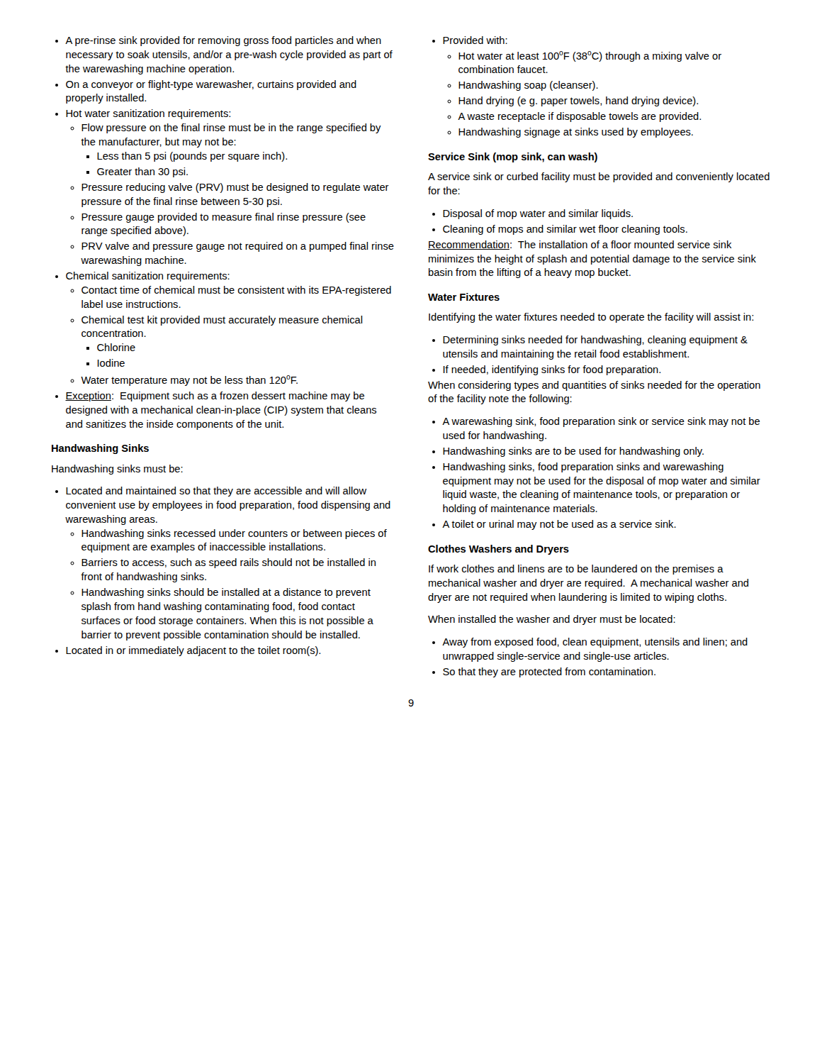A pre-rinse sink provided for removing gross food particles and when necessary to soak utensils, and/or a pre-wash cycle provided as part of the warewashing machine operation.
On a conveyor or flight-type warewasher, curtains provided and properly installed.
Hot water sanitization requirements:
Flow pressure on the final rinse must be in the range specified by the manufacturer, but may not be:
Less than 5 psi (pounds per square inch).
Greater than 30 psi.
Pressure reducing valve (PRV) must be designed to regulate water pressure of the final rinse between 5-30 psi.
Pressure gauge provided to measure final rinse pressure (see range specified above).
PRV valve and pressure gauge not required on a pumped final rinse warewashing machine.
Chemical sanitization requirements:
Contact time of chemical must be consistent with its EPA-registered label use instructions.
Chemical test kit provided must accurately measure chemical concentration.
Chlorine
Iodine
Water temperature may not be less than 120oF.
Exception: Equipment such as a frozen dessert machine may be designed with a mechanical clean-in-place (CIP) system that cleans and sanitizes the inside components of the unit.
Handwashing Sinks
Handwashing sinks must be:
Located and maintained so that they are accessible and will allow convenient use by employees in food preparation, food dispensing and warewashing areas.
Handwashing sinks recessed under counters or between pieces of equipment are examples of inaccessible installations.
Barriers to access, such as speed rails should not be installed in front of handwashing sinks.
Handwashing sinks should be installed at a distance to prevent splash from hand washing contaminating food, food contact surfaces or food storage containers. When this is not possible a barrier to prevent possible contamination should be installed.
Located in or immediately adjacent to the toilet room(s).
Provided with:
Hot water at least 100oF (38oC) through a mixing valve or combination faucet.
Handwashing soap (cleanser).
Hand drying (e g. paper towels, hand drying device).
A waste receptacle if disposable towels are provided.
Handwashing signage at sinks used by employees.
Service Sink (mop sink, can wash)
A service sink or curbed facility must be provided and conveniently located for the:
Disposal of mop water and similar liquids.
Cleaning of mops and similar wet floor cleaning tools.
Recommendation: The installation of a floor mounted service sink minimizes the height of splash and potential damage to the service sink basin from the lifting of a heavy mop bucket.
Water Fixtures
Identifying the water fixtures needed to operate the facility will assist in:
Determining sinks needed for handwashing, cleaning equipment & utensils and maintaining the retail food establishment.
If needed, identifying sinks for food preparation.
When considering types and quantities of sinks needed for the operation of the facility note the following:
A warewashing sink, food preparation sink or service sink may not be used for handwashing.
Handwashing sinks are to be used for handwashing only.
Handwashing sinks, food preparation sinks and warewashing equipment may not be used for the disposal of mop water and similar liquid waste, the cleaning of maintenance tools, or preparation or holding of maintenance materials.
A toilet or urinal may not be used as a service sink.
Clothes Washers and Dryers
If work clothes and linens are to be laundered on the premises a mechanical washer and dryer are required. A mechanical washer and dryer are not required when laundering is limited to wiping cloths.
When installed the washer and dryer must be located:
Away from exposed food, clean equipment, utensils and linen; and unwrapped single-service and single-use articles.
So that they are protected from contamination.
9